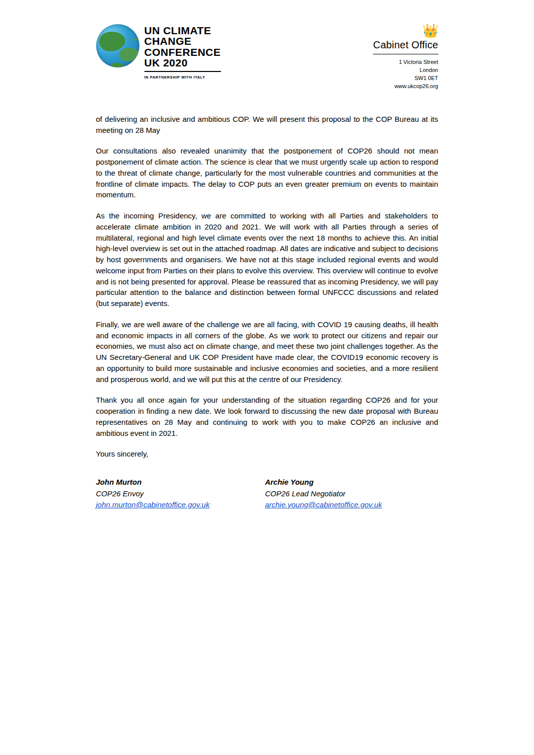UN Climate Change Conference UK 2020
In partnership with Italy
👑
Cabinet Office
1 Victoria Street
London
SW1 0ET
www.ukcop26.org
of delivering an inclusive and ambitious COP. We will present this proposal to the COP Bureau at its meeting on 28 May
Our consultations also revealed unanimity that the postponement of COP26 should not mean postponement of climate action. The science is clear that we must urgently scale up action to respond to the threat of climate change, particularly for the most vulnerable countries and communities at the frontline of climate impacts. The delay to COP puts an even greater premium on events to maintain momentum.
As the incoming Presidency, we are committed to working with all Parties and stakeholders to accelerate climate ambition in 2020 and 2021. We will work with all Parties through a series of multilateral, regional and high level climate events over the next 18 months to achieve this. An initial high-level overview is set out in the attached roadmap. All dates are indicative and subject to decisions by host governments and organisers. We have not at this stage included regional events and would welcome input from Parties on their plans to evolve this overview. This overview will continue to evolve and is not being presented for approval. Please be reassured that as incoming Presidency, we will pay particular attention to the balance and distinction between formal UNFCCC discussions and related (but separate) events.
Finally, we are well aware of the challenge we are all facing, with COVID 19 causing deaths, ill health and economic impacts in all corners of the globe. As we work to protect our citizens and repair our economies, we must also act on climate change, and meet these two joint challenges together. As the UN Secretary-General and UK COP President have made clear, the COVID19 economic recovery is an opportunity to build more sustainable and inclusive economies and societies, and a more resilient and prosperous world, and we will put this at the centre of our Presidency.
Thank you all once again for your understanding of the situation regarding COP26 and for your cooperation in finding a new date. We look forward to discussing the new date proposal with Bureau representatives on 28 May and continuing to work with you to make COP26 an inclusive and ambitious event in 2021.
Yours sincerely,
John Murton
COP26 Envoy
john.murton@cabinetoffice.gov.uk
Archie Young
COP26 Lead Negotiator
archie.young@cabinetoffice.gov.uk